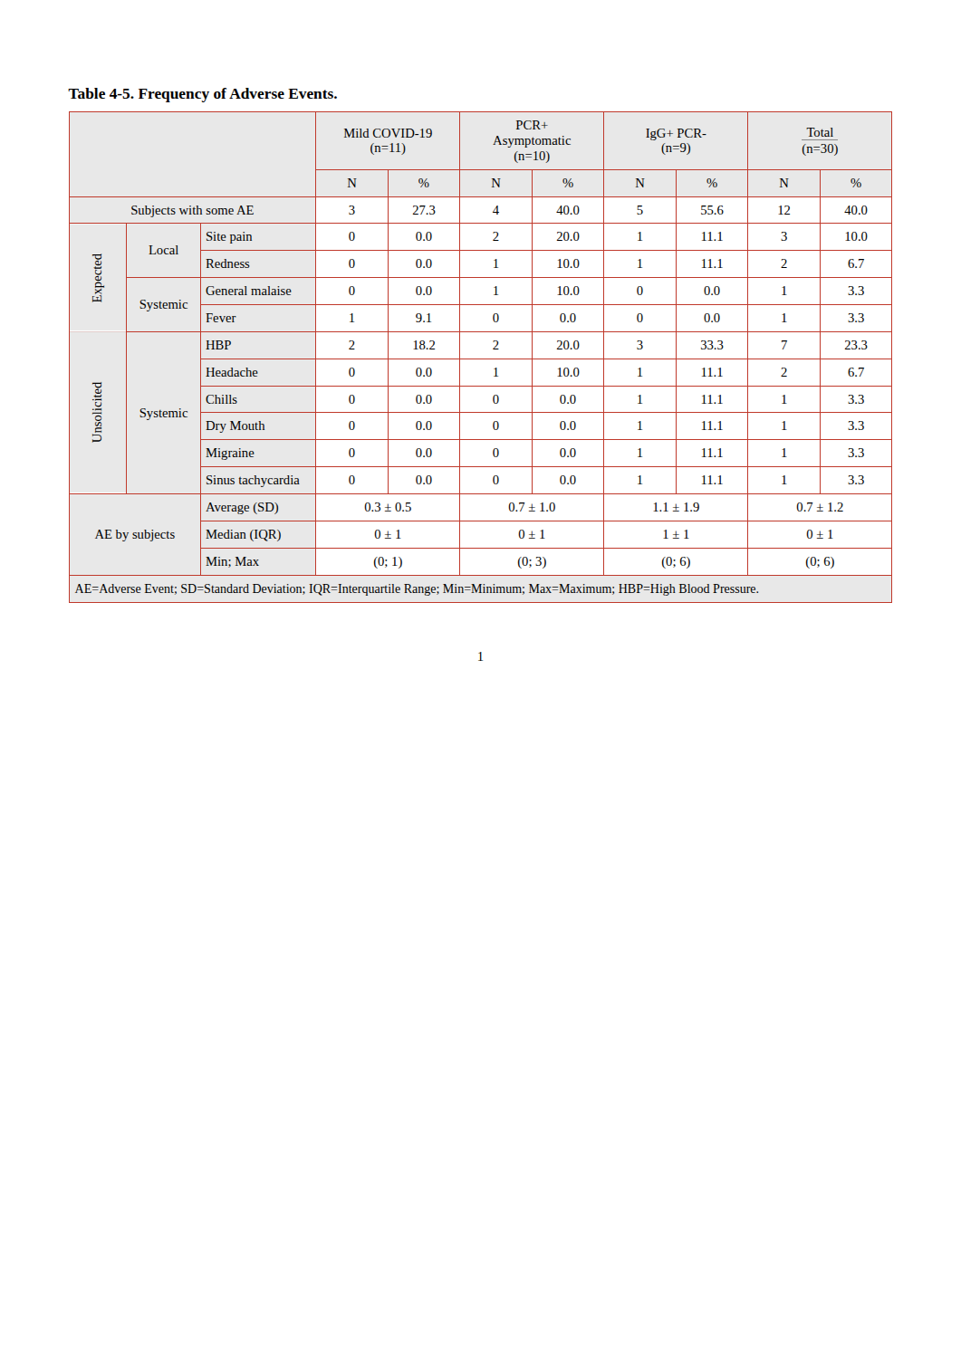Table 4-5. Frequency of Adverse Events.
| | Mild COVID-19 (n=11) | PCR+ Asymptomatic (n=10) | IgG+ PCR- (n=9) | Total (n=30) |
| --- | --- | --- | --- | --- |
| N | % | N | % | N | % | N | % |
| Subjects with some AE | 3 | 27.3 | 4 | 40.0 | 5 | 55.6 | 12 | 40.0 |
| Expected | Local | Site pain | 0 | 0.0 | 2 | 20.0 | 1 | 11.1 | 3 | 10.0 |
| Redness | 0 | 0.0 | 1 | 10.0 | 1 | 11.1 | 2 | 6.7 |
| Systemic | General malaise | 0 | 0.0 | 1 | 10.0 | 0 | 0.0 | 1 | 3.3 |
| Fever | 1 | 9.1 | 0 | 0.0 | 0 | 0.0 | 1 | 3.3 |
| Unsolicited | Systemic | HBP | 2 | 18.2 | 2 | 20.0 | 3 | 33.3 | 7 | 23.3 |
| Headache | 0 | 0.0 | 1 | 10.0 | 1 | 11.1 | 2 | 6.7 |
| Chills | 0 | 0.0 | 0 | 0.0 | 1 | 11.1 | 1 | 3.3 |
| Dry Mouth | 0 | 0.0 | 0 | 0.0 | 1 | 11.1 | 1 | 3.3 |
| Migraine | 0 | 0.0 | 0 | 0.0 | 1 | 11.1 | 1 | 3.3 |
| Sinus tachycardia | 0 | 0.0 | 0 | 0.0 | 1 | 11.1 | 1 | 3.3 |
| AE by subjects | Average (SD) | 0.3 ± 0.5 | 0.7 ± 1.0 | 1.1 ± 1.9 | 0.7 ± 1.2 |
| Median (IQR) | 0 ± 1 | 0 ± 1 | 1 ± 1 | 0 ± 1 |
| Min; Max | (0; 1) | (0; 3) | (0; 6) | (0; 6) |
| AE=Adverse Event; SD=Standard Deviation; IQR=Interquartile Range; Min=Minimum; Max=Maximum; HBP=High Blood Pressure. |
1